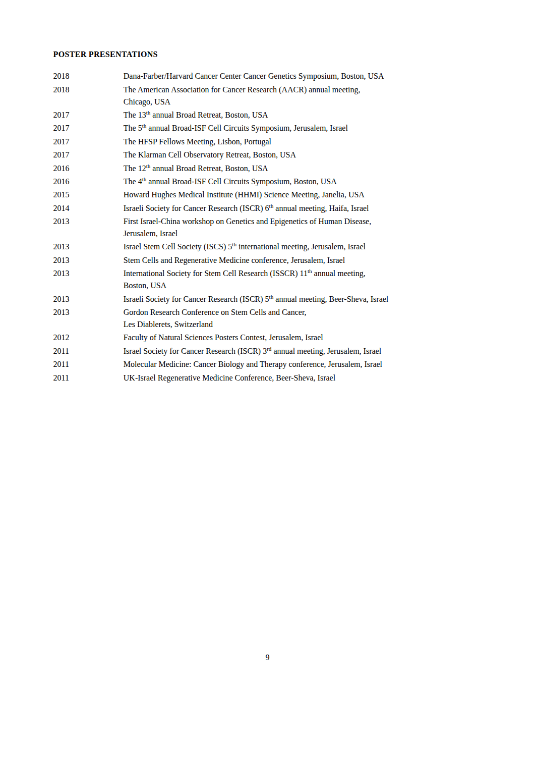POSTER PRESENTATIONS
| 2018 | Dana-Farber/Harvard Cancer Center Cancer Genetics Symposium, Boston, USA |
| 2018 | The American Association for Cancer Research (AACR) annual meeting, Chicago, USA |
| 2017 | The 13 th annual Broad Retreat, Boston, USA |
| 2017 | The 5 th annual Broad-ISF Cell Circuits Symposium, Jerusalem, Israel |
| 2017 | The HFSP Fellows Meeting, Lisbon, Portugal |
| 2017 | The Klarman Cell Observatory Retreat, Boston, USA |
| 2016 | The 12 th annual Broad Retreat, Boston, USA |
| 2016 | The 4 th annual Broad-ISF Cell Circuits Symposium, Boston, USA |
| 2015 | Howard Hughes Medical Institute (HHMI) Science Meeting, Janelia, USA |
| 2014 | Israeli Society for Cancer Research (ISCR) 6 th annual meeting, Haifa, Israel |
| 2013 | First Israel-China workshop on Genetics and Epigenetics of Human Disease, Jerusalem, Israel |
| 2013 | Israel Stem Cell Society (ISCS) 5 th international meeting, Jerusalem, Israel |
| 2013 | Stem Cells and Regenerative Medicine conference, Jerusalem, Israel |
| 2013 | International Society for Stem Cell Research (ISSCR) 11 th annual meeting, Boston, USA |
| 2013 | Israeli Society for Cancer Research (ISCR) 5 th annual meeting, Beer-Sheva, Israel |
| 2013 | Gordon Research Conference on Stem Cells and Cancer, Les Diablerets, Switzerland |
| 2012 | Faculty of Natural Sciences Posters Contest, Jerusalem, Israel |
| 2011 | Israel Society for Cancer Research (ISCR) 3 rd annual meeting, Jerusalem, Israel |
| 2011 | Molecular Medicine: Cancer Biology and Therapy conference, Jerusalem, Israel |
| 2011 | UK-Israel Regenerative Medicine Conference, Beer-Sheva, Israel |
9